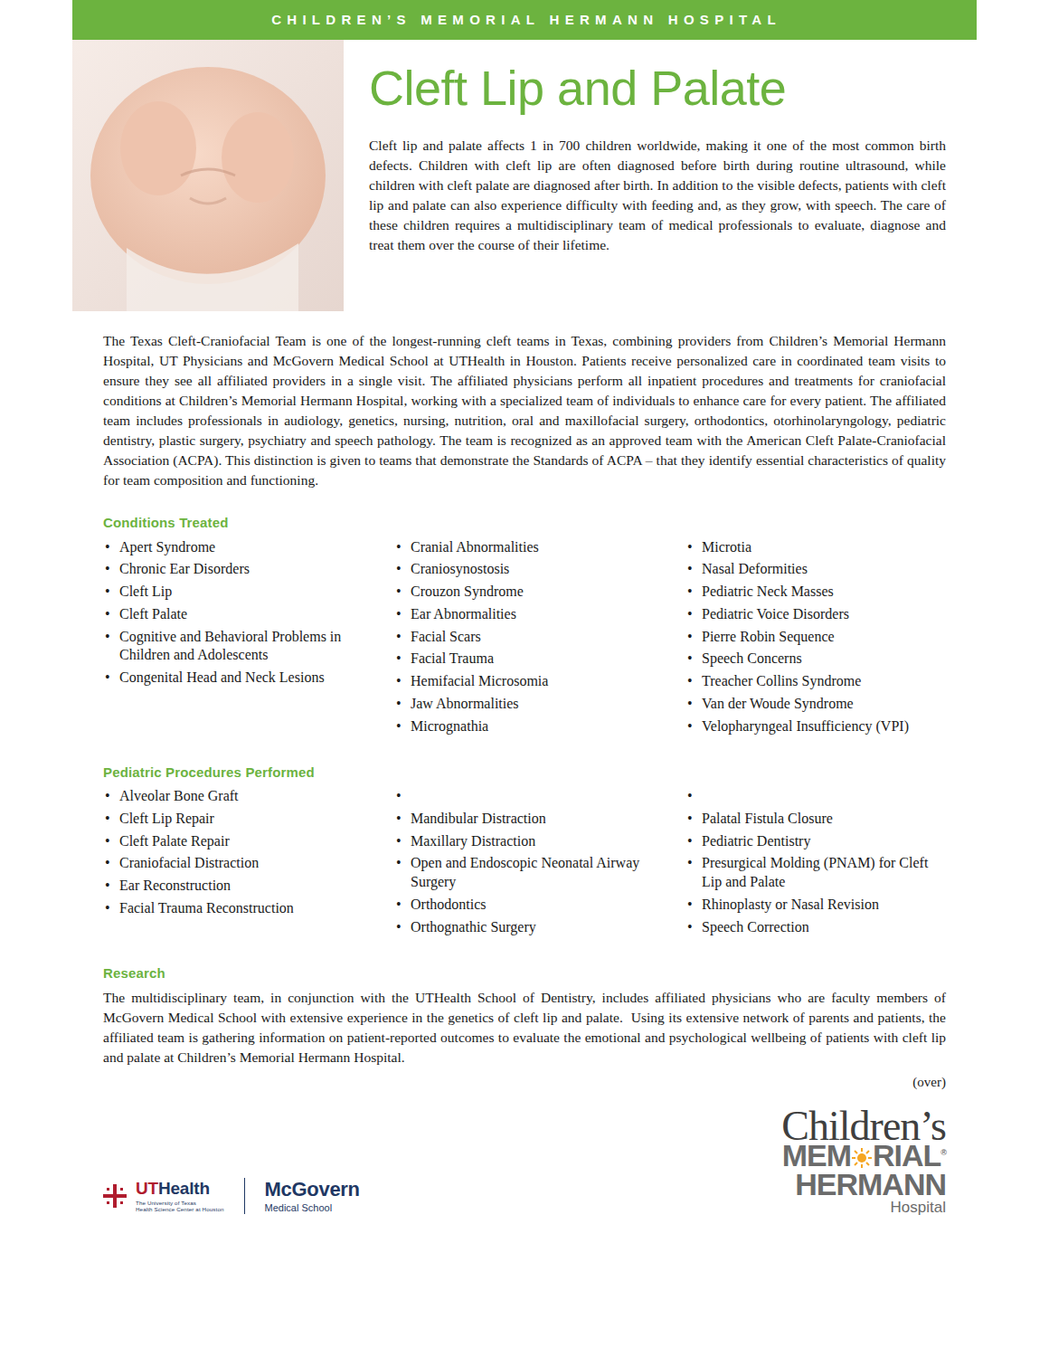Children’s Memorial Hermann Hospital
Cleft Lip and Palate
Cleft lip and palate affects 1 in 700 children worldwide, making it one of the most common birth defects. Children with cleft lip are often diagnosed before birth during routine ultrasound, while children with cleft palate are diagnosed after birth. In addition to the visible defects, patients with cleft lip and palate can also experience difficulty with feeding and, as they grow, with speech. The care of these children requires a multidisciplinary team of medical professionals to evaluate, diagnose and treat them over the course of their lifetime.
The Texas Cleft-Craniofacial Team is one of the longest-running cleft teams in Texas, combining providers from Children’s Memorial Hermann Hospital, UT Physicians and McGovern Medical School at UTHealth in Houston. Patients receive personalized care in coordinated team visits to ensure they see all affiliated providers in a single visit. The affiliated physicians perform all inpatient procedures and treatments for craniofacial conditions at Children’s Memorial Hermann Hospital, working with a specialized team of individuals to enhance care for every patient. The affiliated team includes professionals in audiology, genetics, nursing, nutrition, oral and maxillofacial surgery, orthodontics, otorhinolaryngology, pediatric dentistry, plastic surgery, psychiatry and speech pathology. The team is recognized as an approved team with the American Cleft Palate-Craniofacial Association (ACPA). This distinction is given to teams that demonstrate the Standards of ACPA – that they identify essential characteristics of quality for team composition and functioning.
Conditions Treated
Apert Syndrome
Chronic Ear Disorders
Cleft Lip
Cleft Palate
Cognitive and Behavioral Problems in Children and Adolescents
Congenital Head and Neck Lesions
Cranial Abnormalities
Craniosynostosis
Crouzon Syndrome
Ear Abnormalities
Facial Scars
Facial Trauma
Hemifacial Microsomia
Jaw Abnormalities
Micrognathia
Microtia
Nasal Deformities
Pediatric Neck Masses
Pediatric Voice Disorders
Pierre Robin Sequence
Speech Concerns
Treacher Collins Syndrome
Van der Woude Syndrome
Velopharyngeal Insufficiency (VPI)
Pediatric Procedures Performed
Alveolar Bone Graft
Cleft Lip Repair
Cleft Palate Repair
Craniofacial Distraction
Ear Reconstruction
Facial Trauma Reconstruction
Mandibular Distraction
Maxillary Distraction
Open and Endoscopic Neonatal Airway Surgery
Orthodontics
Orthognathic Surgery
Palatal Fistula Closure
Pediatric Dentistry
Presurgical Molding (PNAM) for Cleft Lip and Palate
Rhinoplasty or Nasal Revision
Speech Correction
Research
The multidisciplinary team, in conjunction with the UTHealth School of Dentistry, includes affiliated physicians who are faculty members of McGovern Medical School with extensive experience in the genetics of cleft lip and palate. Using its extensive network of parents and patients, the affiliated team is gathering information on patient-reported outcomes to evaluate the emotional and psychological wellbeing of patients with cleft lip and palate at Children’s Memorial Hermann Hospital.
(over)
UTHealth
The University of Texas
Health Science Center at Houston
McGovern
Medical School
Children’s
MEM RIAL®
HERMANN
Hospital